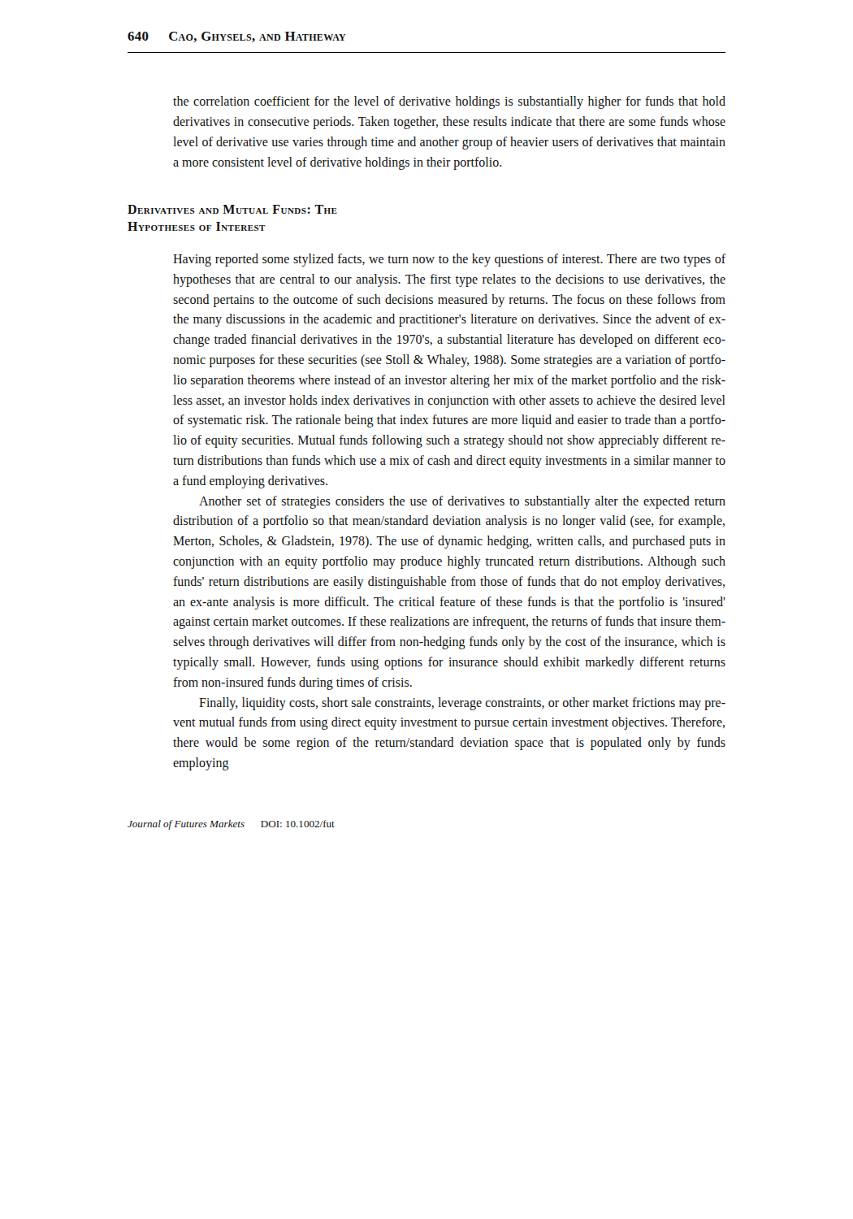640 Cao, Ghysels, and Hatheway
the correlation coefficient for the level of derivative holdings is substantially higher for funds that hold derivatives in consecutive periods. Taken together, these results indicate that there are some funds whose level of derivative use varies through time and another group of heavier users of derivatives that maintain a more consistent level of derivative holdings in their portfolio.
Derivatives and Mutual Funds: The
Hypotheses of Interest
Having reported some stylized facts, we turn now to the key questions of interest. There are two types of hypotheses that are central to our analysis. The first type relates to the decisions to use derivatives, the second pertains to the outcome of such decisions measured by returns. The focus on these follows from the many discussions in the academic and practitioner's literature on derivatives. Since the advent of exchange traded financial derivatives in the 1970's, a substantial literature has developed on different economic purposes for these securities (see Stoll & Whaley, 1988). Some strategies are a variation of portfolio separation theorems where instead of an investor altering her mix of the market portfolio and the riskless asset, an investor holds index derivatives in conjunction with other assets to achieve the desired level of systematic risk. The rationale being that index futures are more liquid and easier to trade than a portfolio of equity securities. Mutual funds following such a strategy should not show appreciably different return distributions than funds which use a mix of cash and direct equity investments in a similar manner to a fund employing derivatives.
Another set of strategies considers the use of derivatives to substantially alter the expected return distribution of a portfolio so that mean/standard deviation analysis is no longer valid (see, for example, Merton, Scholes, & Gladstein, 1978). The use of dynamic hedging, written calls, and purchased puts in conjunction with an equity portfolio may produce highly truncated return distributions. Although such funds' return distributions are easily distinguishable from those of funds that do not employ derivatives, an ex-ante analysis is more difficult. The critical feature of these funds is that the portfolio is 'insured' against certain market outcomes. If these realizations are infrequent, the returns of funds that insure themselves through derivatives will differ from non-hedging funds only by the cost of the insurance, which is typically small. However, funds using options for insurance should exhibit markedly different returns from non-insured funds during times of crisis.
Finally, liquidity costs, short sale constraints, leverage constraints, or other market frictions may prevent mutual funds from using direct equity investment to pursue certain investment objectives. Therefore, there would be some region of the return/standard deviation space that is populated only by funds employing
Journal of Futures Markets DOI: 10.1002/fut